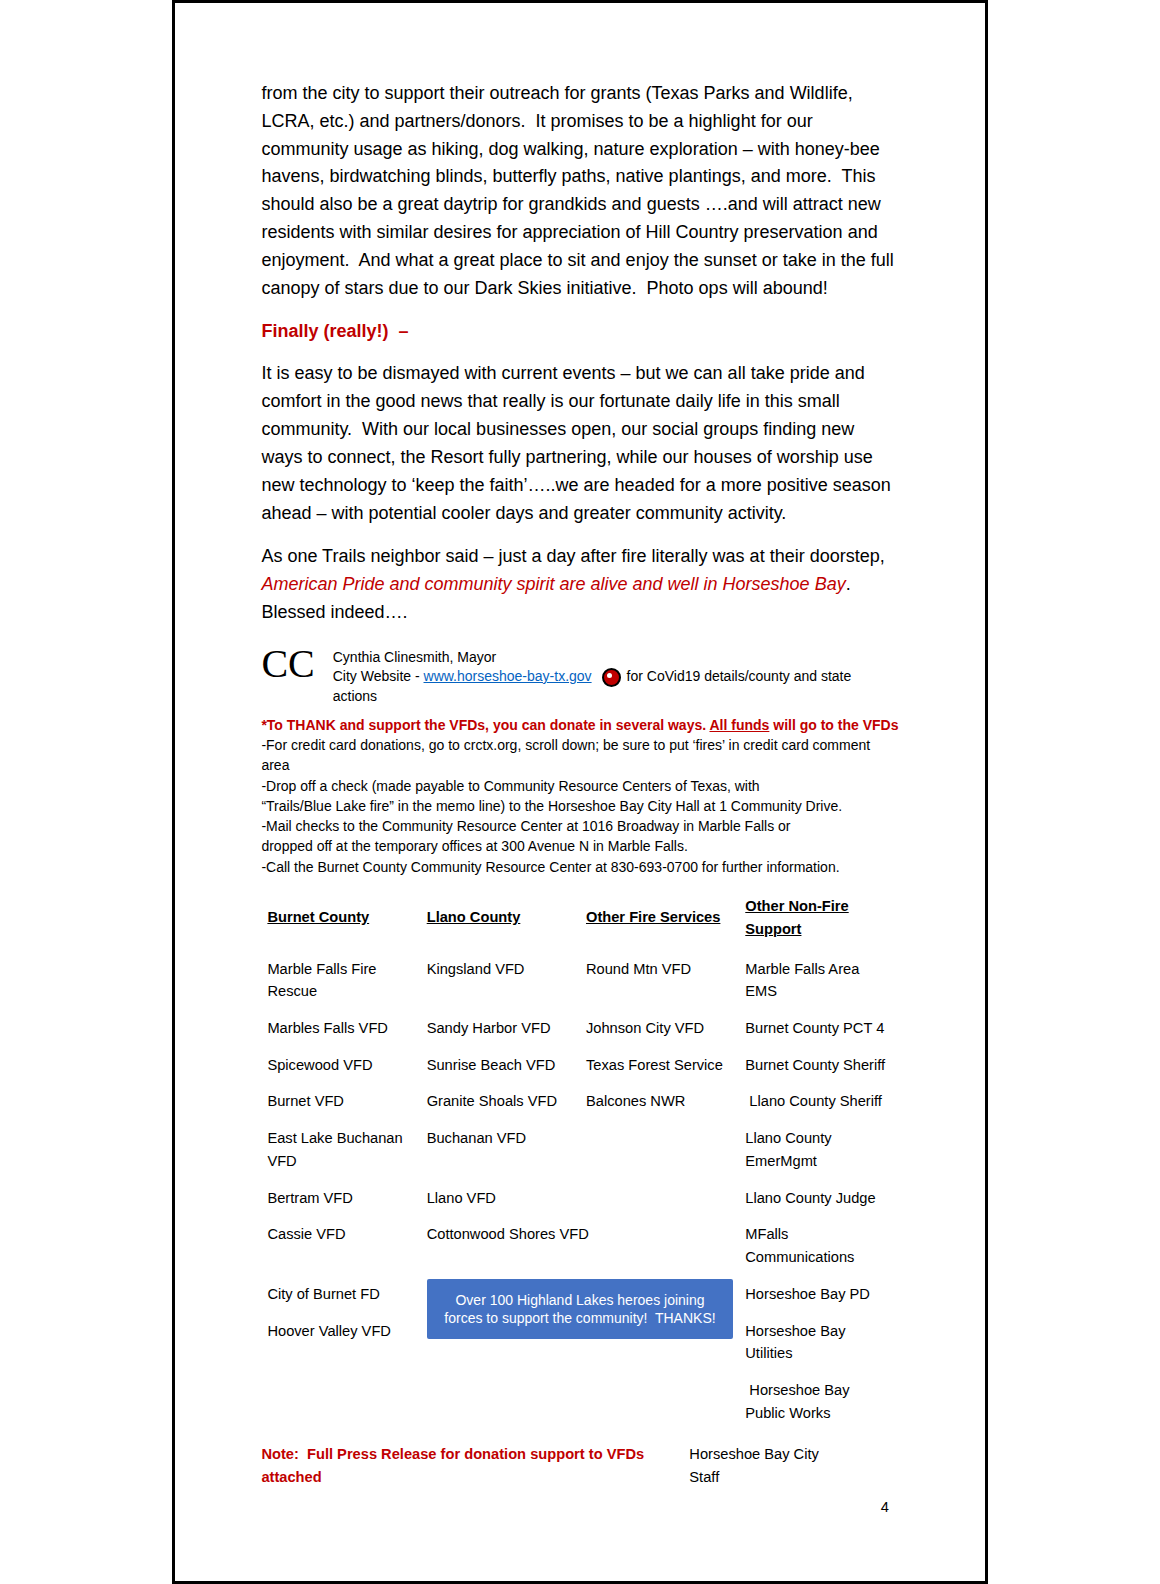from the city to support their outreach for grants (Texas Parks and Wildlife, LCRA, etc.) and partners/donors. It promises to be a highlight for our community usage as hiking, dog walking, nature exploration – with honey-bee havens, birdwatching blinds, butterfly paths, native plantings, and more. This should also be a great daytrip for grandkids and guests ….and will attract new residents with similar desires for appreciation of Hill Country preservation and enjoyment. And what a great place to sit and enjoy the sunset or take in the full canopy of stars due to our Dark Skies initiative. Photo ops will abound!
Finally (really!) –
It is easy to be dismayed with current events – but we can all take pride and comfort in the good news that really is our fortunate daily life in this small community. With our local businesses open, our social groups finding new ways to connect, the Resort fully partnering, while our houses of worship use new technology to ‘keep the faith’…..we are headed for a more positive season ahead – with potential cooler days and greater community activity.
As one Trails neighbor said – just a day after fire literally was at their doorstep, American Pride and community spirit are alive and well in Horseshoe Bay. Blessed indeed….
CC
Cynthia Clinesmith, Mayor
City Website - www.horseshoe-bay-tx.gov for CoVid19 details/county and state actions
*To THANK and support the VFDs, you can donate in several ways. All funds will go to the VFDs
-For credit card donations, go to crctx.org, scroll down; be sure to put ‘fires’ in credit card comment area
-Drop off a check (made payable to Community Resource Centers of Texas, with
“Trails/Blue Lake fire” in the memo line) to the Horseshoe Bay City Hall at 1 Community Drive.
-Mail checks to the Community Resource Center at 1016 Broadway in Marble Falls or
dropped off at the temporary offices at 300 Avenue N in Marble Falls.
-Call the Burnet County Community Resource Center at 830-693-0700 for further information.
| Burnet County | Llano County | Other Fire Services | Other Non-Fire Support |
| --- | --- | --- | --- |
| Marble Falls Fire Rescue | Kingsland VFD | Round Mtn VFD | Marble Falls Area EMS |
| Marbles Falls VFD | Sandy Harbor VFD | Johnson City VFD | Burnet County PCT 4 |
| Spicewood VFD | Sunrise Beach VFD | Texas Forest Service | Burnet County Sheriff |
| Burnet VFD | Granite Shoals VFD | Balcones NWR | Llano County Sheriff |
| East Lake Buchanan VFD | Buchanan VFD | | Llano County EmerMgmt |
| Bertram VFD | Llano VFD | | Llano County Judge |
| Cassie VFD | Cottonwood Shores VFD | MFalls Communications |
| City of Burnet FD | Over 100 Highland Lakes heroes joining forces to support the community! THANKS! | Horseshoe Bay PD |
| Hoover Valley VFD | Horseshoe Bay Utilities |
| | | | Horseshoe Bay Public Works |
Note: Full Press Release for donation support to VFDs attached
Horseshoe Bay City Staff
4